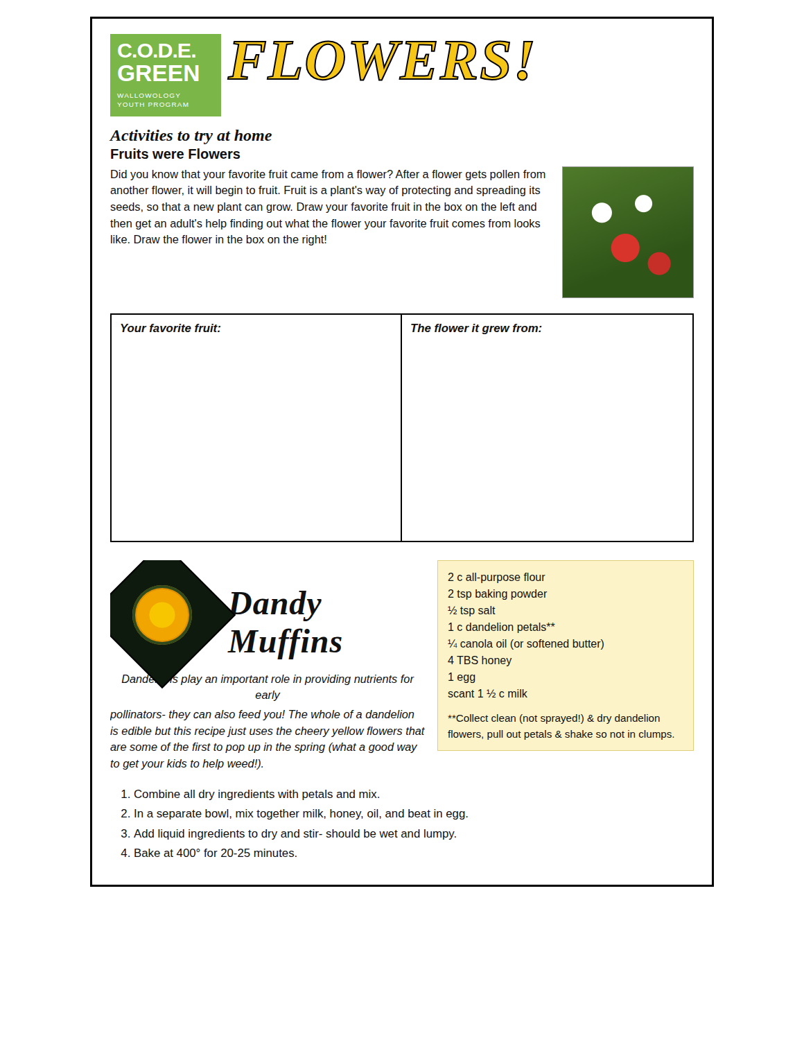C.O.D.E. GREEN WALLOWOLOGY
YOUTH PROGRAM
FLOWERS!
Activities to try at home
Fruits were Flowers
Did you know that your favorite fruit came from a flower? After a flower gets pollen from another flower, it will begin to fruit. Fruit is a plant's way of protecting and spreading its seeds, so that a new plant can grow. Draw your favorite fruit in the box on the left and then get an adult's help finding out what the flower your favorite fruit comes from looks like. Draw the flower in the box on the right!
Your favorite fruit:
The flower it grew from:
2 c all-purpose flour
2 tsp baking powder
½ tsp salt
1 c dandelion petals**
¼ canola oil (or softened butter)
4 TBS honey
1 egg
scant 1 ½ c milk
**Collect clean (not sprayed!) & dry dandelion flowers, pull out petals & shake so not in clumps.
Dandy Muffins
Dandelions play an important role in providing nutrients for early pollinators- they can also feed you! The whole of a dandelion is edible but this recipe just uses the cheery yellow flowers that are some of the first to pop up in the spring (what a good way to get your kids to help weed!).
Combine all dry ingredients with petals and mix.
In a separate bowl, mix together milk, honey, oil, and beat in egg.
Add liquid ingredients to dry and stir- should be wet and lumpy.
Bake at 400° for 20-25 minutes.